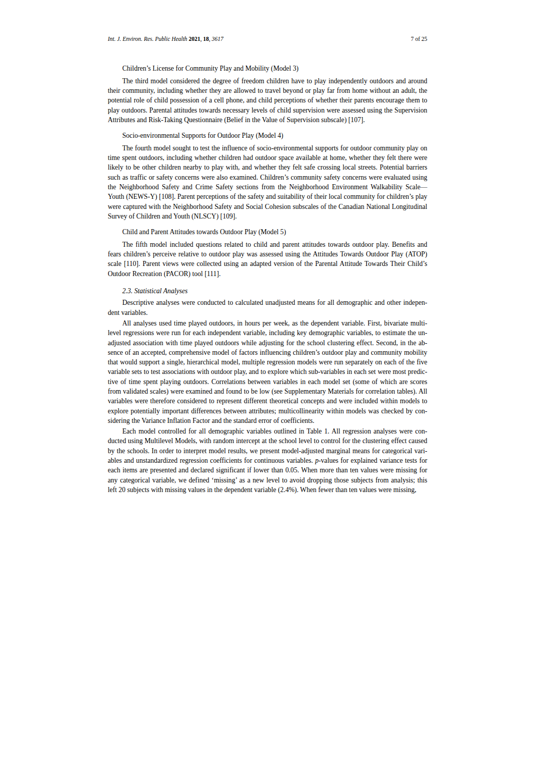Int. J. Environ. Res. Public Health 2021, 18, 3617
7 of 25
Children’s License for Community Play and Mobility (Model 3)
The third model considered the degree of freedom children have to play independently outdoors and around their community, including whether they are allowed to travel beyond or play far from home without an adult, the potential role of child possession of a cell phone, and child perceptions of whether their parents encourage them to play outdoors. Parental attitudes towards necessary levels of child supervision were assessed using the Supervision Attributes and Risk-Taking Questionnaire (Belief in the Value of Supervision subscale) [107].
Socio-environmental Supports for Outdoor Play (Model 4)
The fourth model sought to test the influence of socio-environmental supports for outdoor community play on time spent outdoors, including whether children had outdoor space available at home, whether they felt there were likely to be other children nearby to play with, and whether they felt safe crossing local streets. Potential barriers such as traffic or safety concerns were also examined. Children’s community safety concerns were evaluated using the Neighborhood Safety and Crime Safety sections from the Neighborhood Environment Walkability Scale—Youth (NEWS-Y) [108]. Parent perceptions of the safety and suitability of their local community for children’s play were captured with the Neighborhood Safety and Social Cohesion subscales of the Canadian National Longitudinal Survey of Children and Youth (NLSCY) [109].
Child and Parent Attitudes towards Outdoor Play (Model 5)
The fifth model included questions related to child and parent attitudes towards outdoor play. Benefits and fears children’s perceive relative to outdoor play was assessed using the Attitudes Towards Outdoor Play (ATOP) scale [110]. Parent views were collected using an adapted version of the Parental Attitude Towards Their Child’s Outdoor Recreation (PACOR) tool [111].
2.3. Statistical Analyses
Descriptive analyses were conducted to calculated unadjusted means for all demographic and other independent variables.
All analyses used time played outdoors, in hours per week, as the dependent variable. First, bivariate multilevel regressions were run for each independent variable, including key demographic variables, to estimate the unadjusted association with time played outdoors while adjusting for the school clustering effect. Second, in the absence of an accepted, comprehensive model of factors influencing children’s outdoor play and community mobility that would support a single, hierarchical model, multiple regression models were run separately on each of the five variable sets to test associations with outdoor play, and to explore which sub-variables in each set were most predictive of time spent playing outdoors. Correlations between variables in each model set (some of which are scores from validated scales) were examined and found to be low (see Supplementary Materials for correlation tables). All variables were therefore considered to represent different theoretical concepts and were included within models to explore potentially important differences between attributes; multicollinearity within models was checked by considering the Variance Inflation Factor and the standard error of coefficients.
Each model controlled for all demographic variables outlined in Table 1. All regression analyses were conducted using Multilevel Models, with random intercept at the school level to control for the clustering effect caused by the schools. In order to interpret model results, we present model-adjusted marginal means for categorical variables and unstandardized regression coefficients for continuous variables. p-values for explained variance tests for each items are presented and declared significant if lower than 0.05. When more than ten values were missing for any categorical variable, we defined ‘missing’ as a new level to avoid dropping those subjects from analysis; this left 20 subjects with missing values in the dependent variable (2.4%). When fewer than ten values were missing,